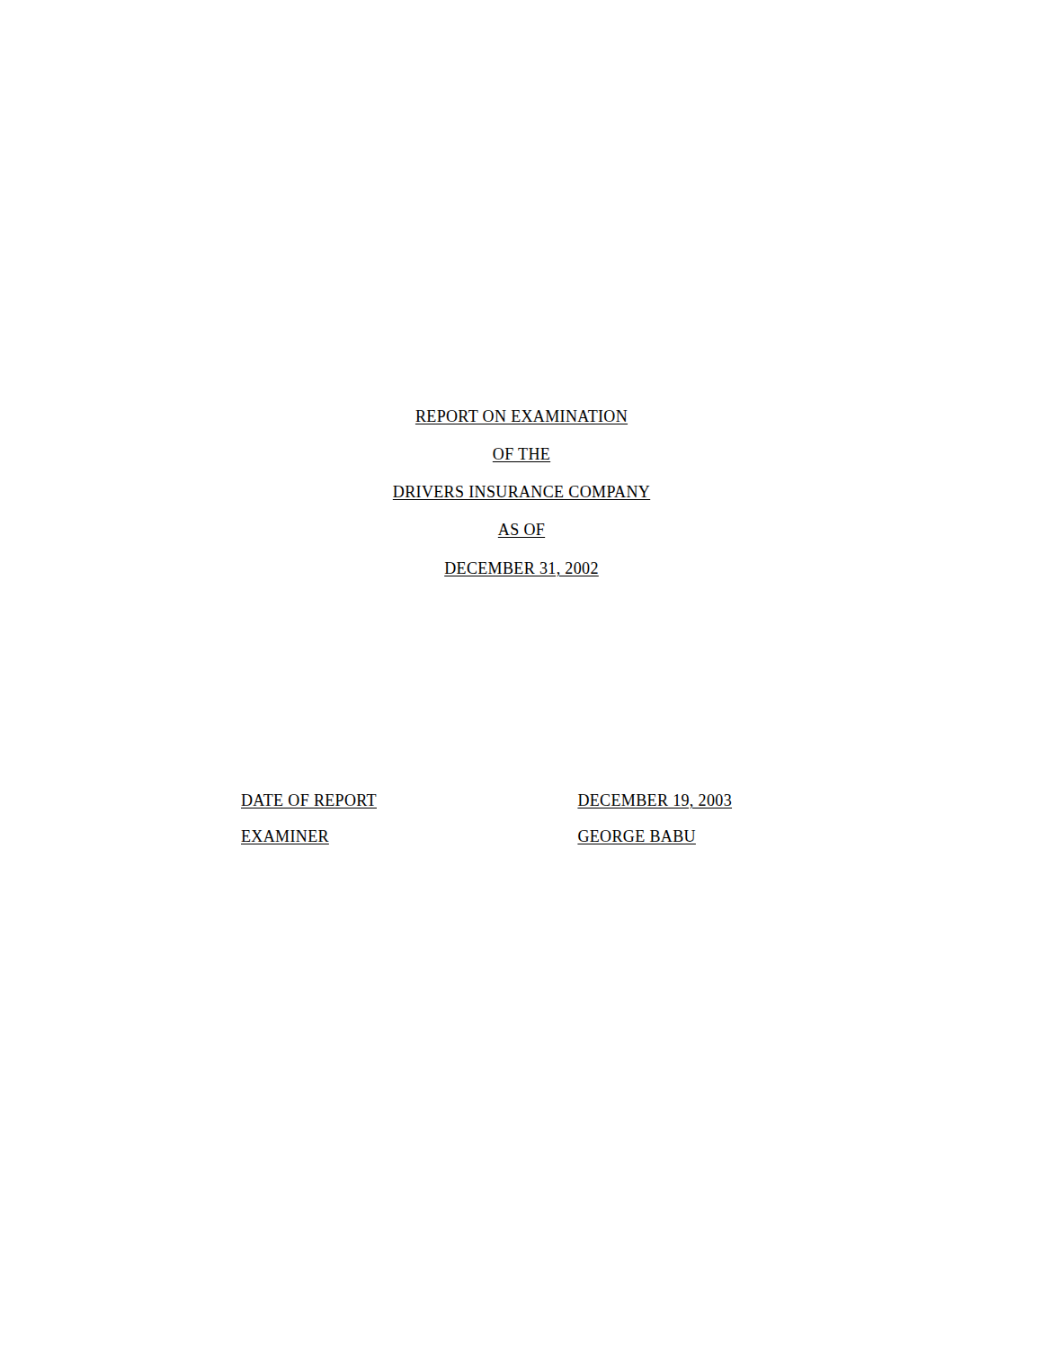REPORT ON EXAMINATION
OF THE
DRIVERS INSURANCE COMPANY
AS OF
DECEMBER 31, 2002
DATE OF REPORT
DECEMBER 19, 2003
EXAMINER
GEORGE BABU